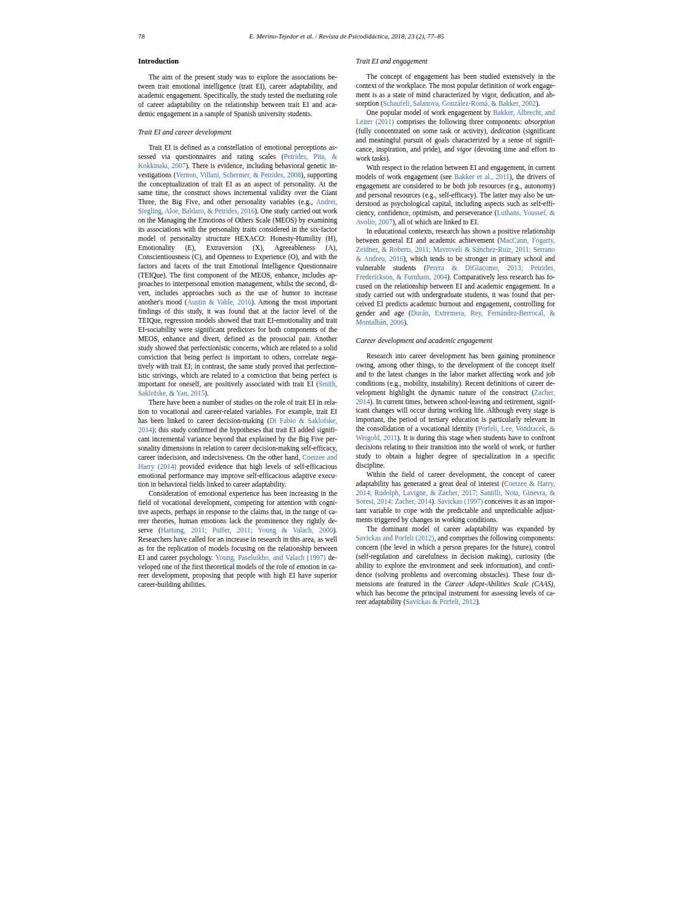78
E. Merino-Tejedor et al. / Revista de Psicodidáctica, 2018, 23 (2), 77–85
Introduction
The aim of the present study was to explore the associations between trait emotional intelligence (trait EI), career adaptability, and academic engagement. Specifically, the study tested the mediating role of career adaptability on the relationship between trait EI and academic engagement in a sample of Spanish university students.
Trait EI and career development
Trait EI is defined as a constellation of emotional perceptions assessed via questionnaires and rating scales (Petrides, Pita, & Kokkinaki, 2007). There is evidence, including behavioral genetic investigations (Vernon, Villani, Schermer, & Petrides, 2008), supporting the conceptualization of trait EI as an aspect of personality. At the same time, the construct shows incremental validity over the Giant Three, the Big Five, and other personality variables (e.g., Andrei, Siegling, Aloe, Baldaro, & Petrides, 2016). One study carried out work on the Managing the Emotions of Others Scale (MEOS) by examining its associations with the personality traits considered in the six-factor model of personality structure HEXACO: Honesty-Humility (H), Emotionality (E), Extraversion (X), Agreeableness (A), Conscientiousness (C), and Openness to Experience (O), and with the factors and facets of the trait Emotional Intelligence Questionnaire (TEIQue). The first component of the MEOS, enhance, includes approaches to interpersonal emotion management, whilst the second, divert, includes approaches such as the use of humor to increase another's mood (Austin & Vahle, 2016). Among the most important findings of this study, it was found that at the factor level of the TEIQue, regression models showed that trait EI-emotionality and trait EI-sociability were significant predictors for both components of the MEOS, enhance and divert, defined as the prosocial pair. Another study showed that perfectionistic concerns, which are related to a solid conviction that being perfect is important to others, correlate negatively with trait EI; in contrast, the same study proved that perfectionistic strivings, which are related to a conviction that being perfect is important for oneself, are positively associated with trait EI (Smith, Saklofske, & Yan, 2015).
There have been a number of studies on the role of trait EI in relation to vocational and career-related variables. For example, trait EI has been linked to career decision-making (Di Fabio & Saklofske, 2014); this study confirmed the hypotheses that trait EI added significant incremental variance beyond that explained by the Big Five personality dimensions in relation to career decision-making self-efficacy, career indecision, and indecisiveness. On the other hand, Coetzee and Harry (2014) provided evidence that high levels of self-efficacious emotional performance may improve self-efficacious adaptive execution in behavioral fields linked to career adaptability.
Consideration of emotional experience has been increasing in the field of vocational development, competing for attention with cognitive aspects, perhaps in response to the claims that, in the range of career theories, human emotions lack the prominence they rightly deserve (Hartung, 2011; Puffer, 2011; Young & Valach, 2000). Researchers have called for an increase in research in this area, as well as for the replication of models focusing on the relationship between EI and career psychology. Young, Paseluikho, and Valach (1997) developed one of the first theoretical models of the role of emotion in career development, proposing that people with high EI have superior career-building abilities.
Trait EI and engagement
The concept of engagement has been studied extensively in the context of the workplace. The most popular definition of work engagement is as a state of mind characterized by vigor, dedication, and absorption (Schaufeli, Salanova, González-Romá, & Bakker, 2002).
One popular model of work engagement by Bakker, Albrecht, and Leiter (2011) comprises the following three components: absorption (fully concentrated on some task or activity), dedication (significant and meaningful pursuit of goals characterized by a sense of significance, inspiration, and pride), and vigor (devoting time and effort to work tasks).
With respect to the relation between EI and engagement, in current models of work engagement (see Bakker et al., 2011), the drivers of engagement are considered to be both job resources (e.g., autonomy) and personal resources (e.g., self-efficacy). The latter may also be understood as psychological capital, including aspects such as self-efficiency, confidence, optimism, and perseverance (Luthans, Youssef, & Avolio, 2007), all of which are linked to EI.
In educational contexts, research has shown a positive relationship between general EI and academic achievement (MacCann, Fogarty, Zeidner, & Roberts, 2011; Mavroveli & Sánchez-Ruiz, 2011; Serrano & Andreu, 2016), which tends to be stronger in primary school and vulnerable students (Perera & DiGiacomo, 2013; Petrides, Frederickson, & Furnham, 2004). Comparatively less research has focused on the relationship between EI and academic engagement. In a study carried out with undergraduate students, it was found that perceived EI predicts academic burnout and engagement, controlling for gender and age (Durán, Extremera, Rey, Fernández-Berrocal, & Montalbán, 2006).
Career development and academic engagement
Research into career development has been gaining prominence owing, among other things, to the development of the concept itself and to the latest changes in the labor market affecting work and job conditions (e.g., mobility, instability). Recent definitions of career development highlight the dynamic nature of the construct (Zacher, 2014). In current times, between school-leaving and retirement, significant changes will occur during working life. Although every stage is important, the period of tertiary education is particularly relevant in the consolidation of a vocational identity (Porfeli, Lee, Vondracek, & Weigold, 2011). It is during this stage when students have to confront decisions relating to their transition into the world of work, or further study to obtain a higher degree of specialization in a specific discipline.
Within the field of career development, the concept of career adaptability has generated a great deal of interest (Coetzee & Harry, 2014; Rudolph, Lavigne, & Zacher, 2017; Santilli, Nota, Ginevra, & Soresi, 2014; Zacher, 2014). Savickas (1997) conceives it as an important variable to cope with the predictable and unpredictable adjustments triggered by changes in working conditions.
The dominant model of career adaptability was expanded by Savickas and Porfeli (2012), and comprises the following components: concern (the level in which a person prepares for the future), control (self-regulation and carefulness in decision making), curiosity (the ability to explore the environment and seek information), and confidence (solving problems and overcoming obstacles). These four dimensions are featured in the Career Adapt-Abilities Scale (CAAS), which has become the principal instrument for assessing levels of career adaptability (Savickas & Porfeli, 2012).